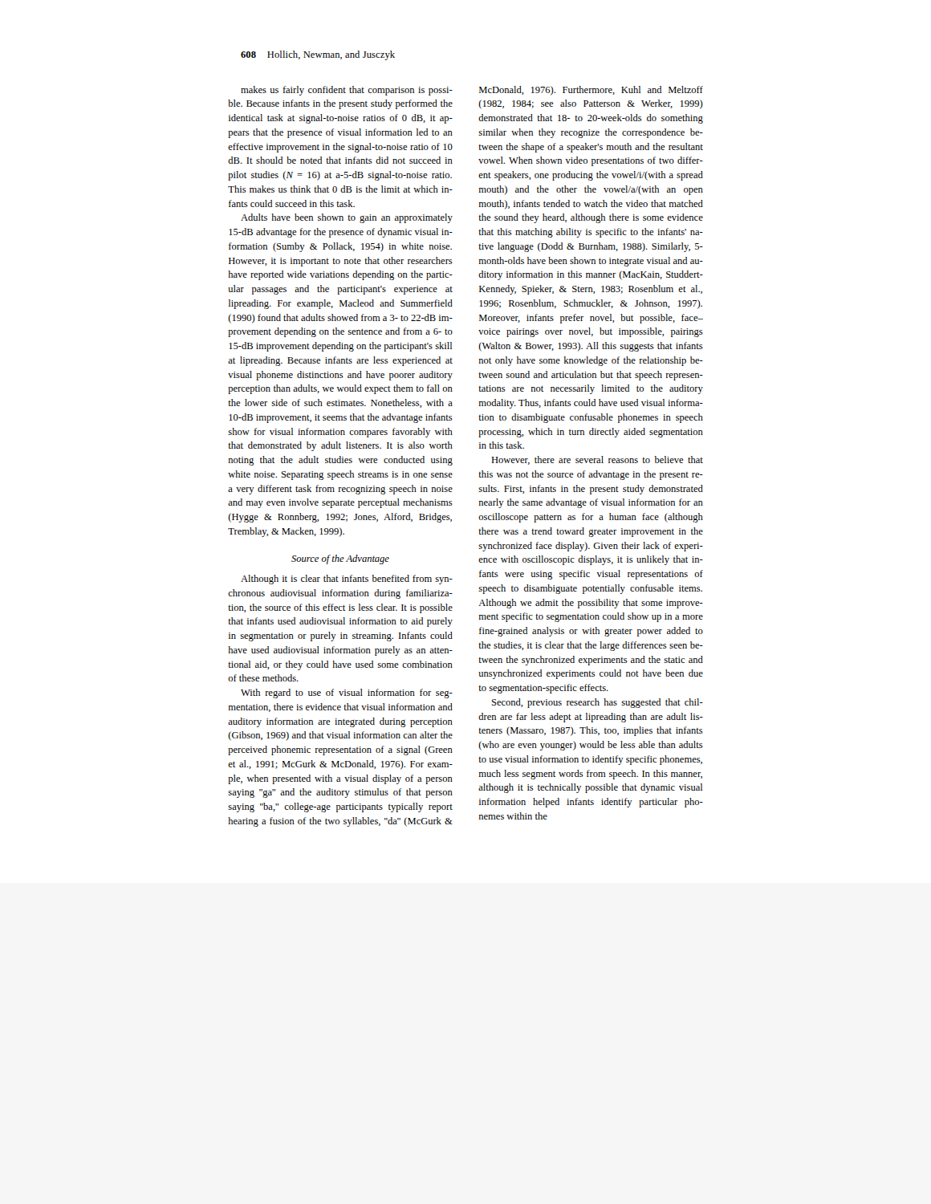608 Hollich, Newman, and Jusczyk
makes us fairly confident that comparison is possible. Because infants in the present study performed the identical task at signal-to-noise ratios of 0 dB, it appears that the presence of visual information led to an effective improvement in the signal-to-noise ratio of 10 dB. It should be noted that infants did not succeed in pilot studies (N = 16) at a-5-dB signal-to-noise ratio. This makes us think that 0 dB is the limit at which infants could succeed in this task.
Adults have been shown to gain an approximately 15-dB advantage for the presence of dynamic visual information (Sumby & Pollack, 1954) in white noise. However, it is important to note that other researchers have reported wide variations depending on the particular passages and the participant's experience at lipreading. For example, Macleod and Summerfield (1990) found that adults showed from a 3- to 22-dB improvement depending on the sentence and from a 6- to 15-dB improvement depending on the participant's skill at lipreading. Because infants are less experienced at visual phoneme distinctions and have poorer auditory perception than adults, we would expect them to fall on the lower side of such estimates. Nonetheless, with a 10-dB improvement, it seems that the advantage infants show for visual information compares favorably with that demonstrated by adult listeners. It is also worth noting that the adult studies were conducted using white noise. Separating speech streams is in one sense a very different task from recognizing speech in noise and may even involve separate perceptual mechanisms (Hygge & Ronnberg, 1992; Jones, Alford, Bridges, Tremblay, & Macken, 1999).
Source of the Advantage
Although it is clear that infants benefited from synchronous audiovisual information during familiarization, the source of this effect is less clear. It is possible that infants used audiovisual information to aid purely in segmentation or purely in streaming. Infants could have used audiovisual information purely as an attentional aid, or they could have used some combination of these methods.
With regard to use of visual information for segmentation, there is evidence that visual information and auditory information are integrated during perception (Gibson, 1969) and that visual information can alter the perceived phonemic representation of a signal (Green et al., 1991; McGurk & McDonald, 1976). For example, when presented with a visual display of a person saying ''ga'' and the auditory stimulus of that person saying ''ba,'' college-age participants typically report hearing a fusion of the two syllables, ''da'' (McGurk & McDonald, 1976). Furthermore, Kuhl and Meltzoff (1982, 1984; see also Patterson & Werker, 1999) demonstrated that 18- to 20-week-olds do something similar when they recognize the correspondence between the shape of a speaker's mouth and the resultant vowel. When shown video presentations of two different speakers, one producing the vowel/i/(with a spread mouth) and the other the vowel/a/(with an open mouth), infants tended to watch the video that matched the sound they heard, although there is some evidence that this matching ability is specific to the infants' native language (Dodd & Burnham, 1988). Similarly, 5-month-olds have been shown to integrate visual and auditory information in this manner (MacKain, Studdert-Kennedy, Spieker, & Stern, 1983; Rosenblum et al., 1996; Rosenblum, Schmuckler, & Johnson, 1997). Moreover, infants prefer novel, but possible, face–voice pairings over novel, but impossible, pairings (Walton & Bower, 1993). All this suggests that infants not only have some knowledge of the relationship between sound and articulation but that speech representations are not necessarily limited to the auditory modality. Thus, infants could have used visual information to disambiguate confusable phonemes in speech processing, which in turn directly aided segmentation in this task.
However, there are several reasons to believe that this was not the source of advantage in the present results. First, infants in the present study demonstrated nearly the same advantage of visual information for an oscilloscope pattern as for a human face (although there was a trend toward greater improvement in the synchronized face display). Given their lack of experience with oscilloscopic displays, it is unlikely that infants were using specific visual representations of speech to disambiguate potentially confusable items. Although we admit the possibility that some improvement specific to segmentation could show up in a more fine-grained analysis or with greater power added to the studies, it is clear that the large differences seen between the synchronized experiments and the static and unsynchronized experiments could not have been due to segmentation-specific effects.
Second, previous research has suggested that children are far less adept at lipreading than are adult listeners (Massaro, 1987). This, too, implies that infants (who are even younger) would be less able than adults to use visual information to identify specific phonemes, much less segment words from speech. In this manner, although it is technically possible that dynamic visual information helped infants identify particular phonemes within the